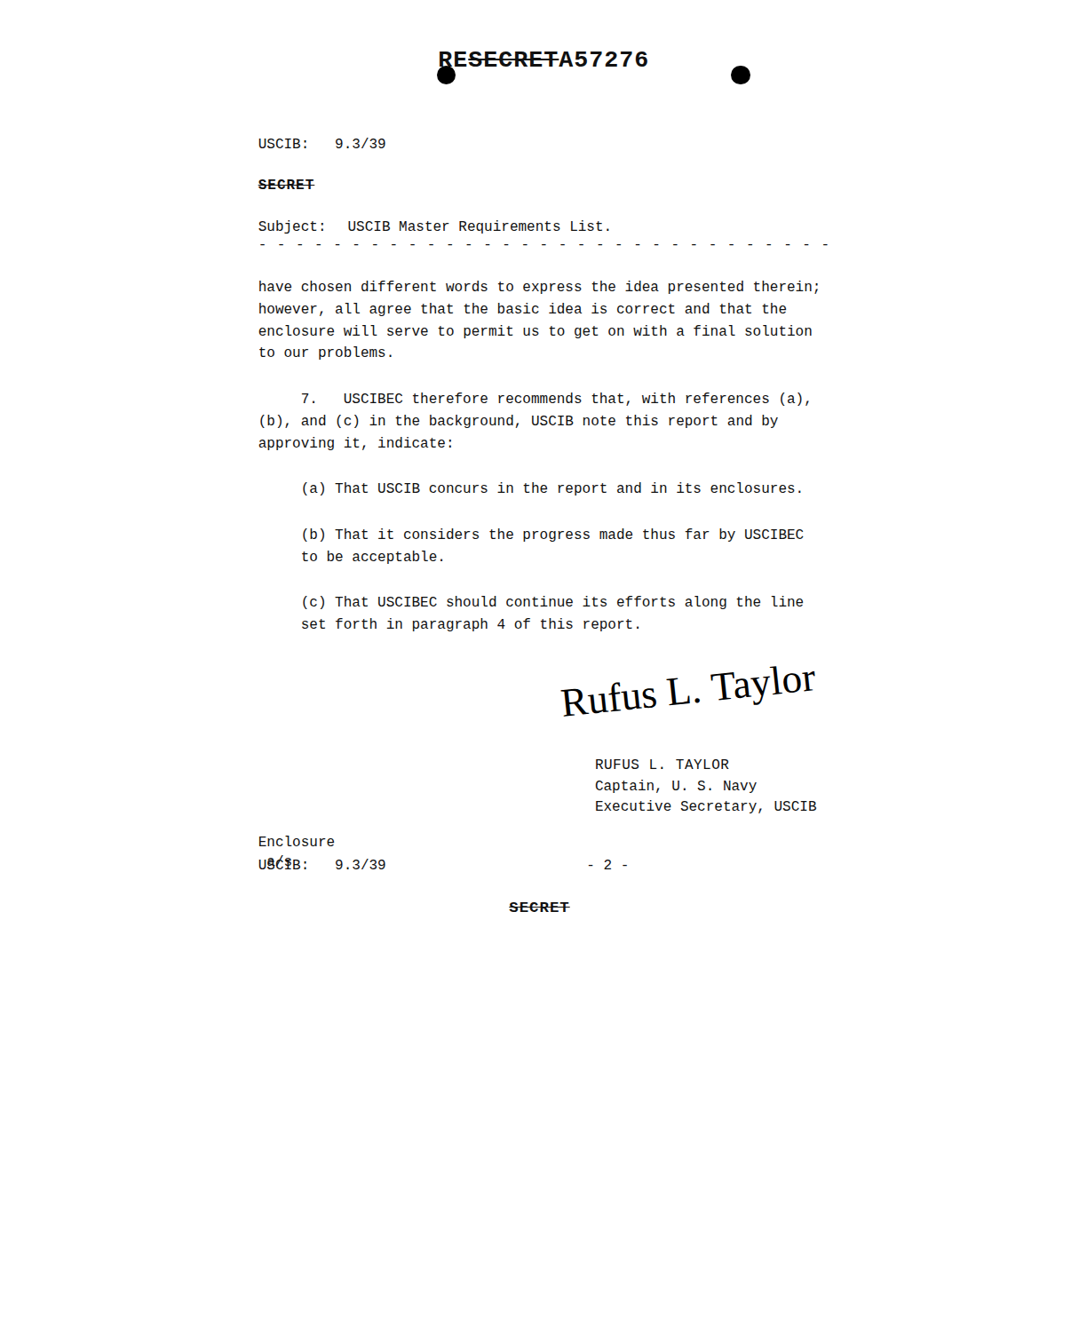RESECRETA57276
USCIB: 9.3/39
SECRET
Subject: USCIB Master Requirements List.
- - - - - - - - - - - - - - - - - - - - - - - - - - - - - - - - - - - - -
have chosen different words to express the idea presented therein; however, all agree that the basic idea is correct and that the enclosure will serve to permit us to get on with a final solution to our problems.
7. USCIBEC therefore recommends that, with references (a), (b), and (c) in the background, USCIB note this report and by approving it, indicate:
(a) That USCIB concurs in the report and in its enclosures.
(b) That it considers the progress made thus far by USCIBEC to be acceptable.
(c) That USCIBEC should continue its efforts along the line set forth in paragraph 4 of this report.
Rufus L. Taylor
RUFUS L. TAYLOR
Captain, U. S. Navy
Executive Secretary, USCIB
Enclosure
a/s
USCIB: 9.3/39
- 2 -
SECRET